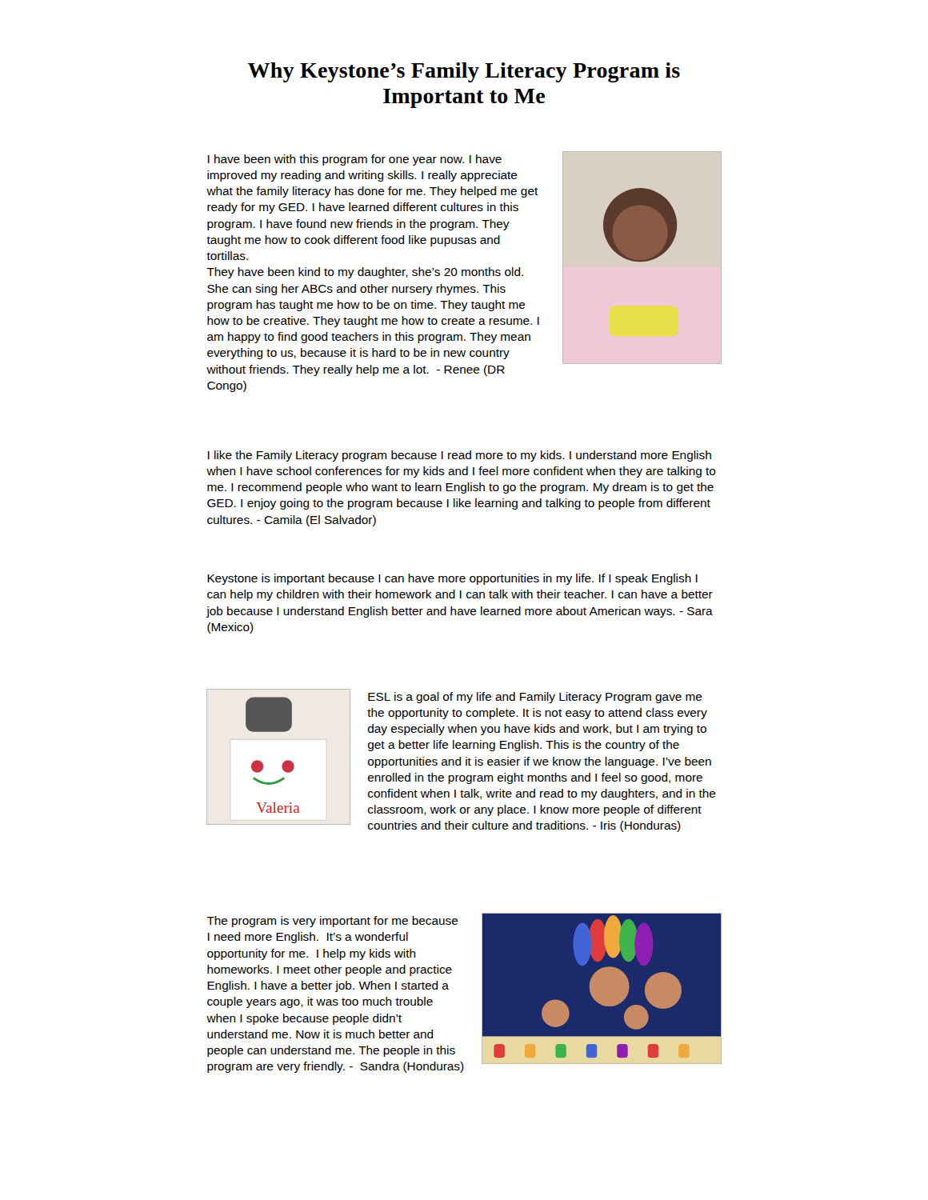Why Keystone’s Family Literacy Program is Important to Me
I have been with this program for one year now. I have improved my reading and writing skills. I really appreciate what the family literacy has done for me. They helped me get ready for my GED. I have learned different cultures in this program. I have found new friends in the program. They taught me how to cook different food like pupusas and tortillas.
They have been kind to my daughter, she’s 20 months old. She can sing her ABCs and other nursery rhymes. This program has taught me how to be on time. They taught me how to be creative. They taught me how to create a resume. I am happy to find good teachers in this program. They mean everything to us, because it is hard to be in new country without friends. They really help me a lot. - Renee (DR Congo)
I like the Family Literacy program because I read more to my kids. I understand more English when I have school conferences for my kids and I feel more confident when they are talking to me. I recommend people who want to learn English to go the program. My dream is to get the GED. I enjoy going to the program because I like learning and talking to people from different cultures. - Camila (El Salvador)
Keystone is important because I can have more opportunities in my life. If I speak English I can help my children with their homework and I can talk with their teacher. I can have a better job because I understand English better and have learned more about American ways. - Sara (Mexico)
ESL is a goal of my life and Family Literacy Program gave me the opportunity to complete. It is not easy to attend class every day especially when you have kids and work, but I am trying to get a better life learning English. This is the country of the opportunities and it is easier if we know the language. I’ve been enrolled in the program eight months and I feel so good, more confident when I talk, write and read to my daughters, and in the classroom, work or any place. I know more people of different countries and their culture and traditions. - Iris (Honduras)
The program is very important for me because I need more English. It’s a wonderful opportunity for me. I help my kids with homeworks. I meet other people and practice English. I have a better job. When I started a couple years ago, it was too much trouble when I spoke because people didn’t understand me. Now it is much better and people can understand me. The people in this program are very friendly. - Sandra (Honduras)